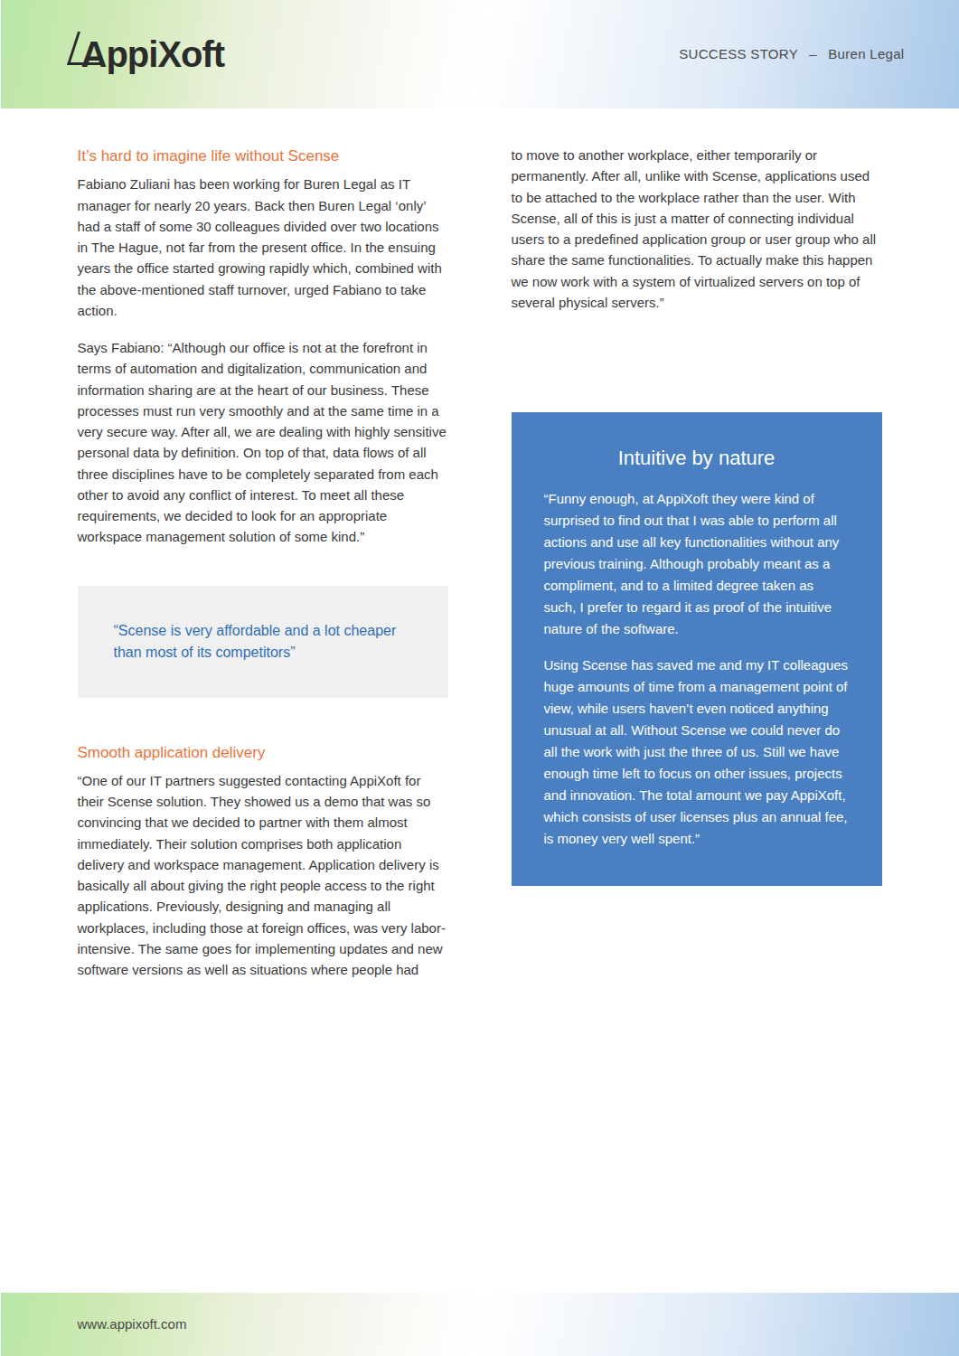AppiXoft
SUCCESS STORY – Buren Legal
It’s hard to imagine life without Scense
Fabiano Zuliani has been working for Buren Legal as IT manager for nearly 20 years. Back then Buren Legal ‘only’ had a staff of some 30 colleagues divided over two locations in The Hague, not far from the present office. In the ensuing years the office started growing rapidly which, combined with the above-mentioned staff turnover, urged Fabiano to take action.
Says Fabiano: “Although our office is not at the forefront in terms of automation and digitalization, communication and information sharing are at the heart of our business. These processes must run very smoothly and at the same time in a very secure way. After all, we are dealing with highly sensitive personal data by definition. On top of that, data flows of all three disciplines have to be completely separated from each other to avoid any conflict of interest. To meet all these requirements, we decided to look for an appropriate workspace management solution of some kind.”
“Scense is very affordable and a lot cheaper than most of its competitors”
Smooth application delivery
“One of our IT partners suggested contacting AppiXoft for their Scense solution. They showed us a demo that was so convincing that we decided to partner with them almost immediately. Their solution comprises both application delivery and workspace management. Application delivery is basically all about giving the right people access to the right applications. Previously, designing and managing all workplaces, including those at foreign offices, was very labor-intensive. The same goes for implementing updates and new software versions as well as situations where people had
to move to another workplace, either temporarily or permanently. After all, unlike with Scense, applications used to be attached to the workplace rather than the user. With Scense, all of this is just a matter of connecting individual users to a predefined application group or user group who all share the same functionalities. To actually make this happen we now work with a system of virtualized servers on top of several physical servers.”
Intuitive by nature
“Funny enough, at AppiXoft they were kind of surprised to find out that I was able to perform all actions and use all key functionalities without any previous training. Although probably meant as a compliment, and to a limited degree taken as such, I prefer to regard it as proof of the intuitive nature of the software.
Using Scense has saved me and my IT colleagues huge amounts of time from a management point of view, while users haven’t even noticed anything unusual at all. Without Scense we could never do all the work with just the three of us. Still we have enough time left to focus on other issues, projects and innovation. The total amount we pay AppiXoft, which consists of user licenses plus an annual fee, is money very well spent.”
www.appixoft.com